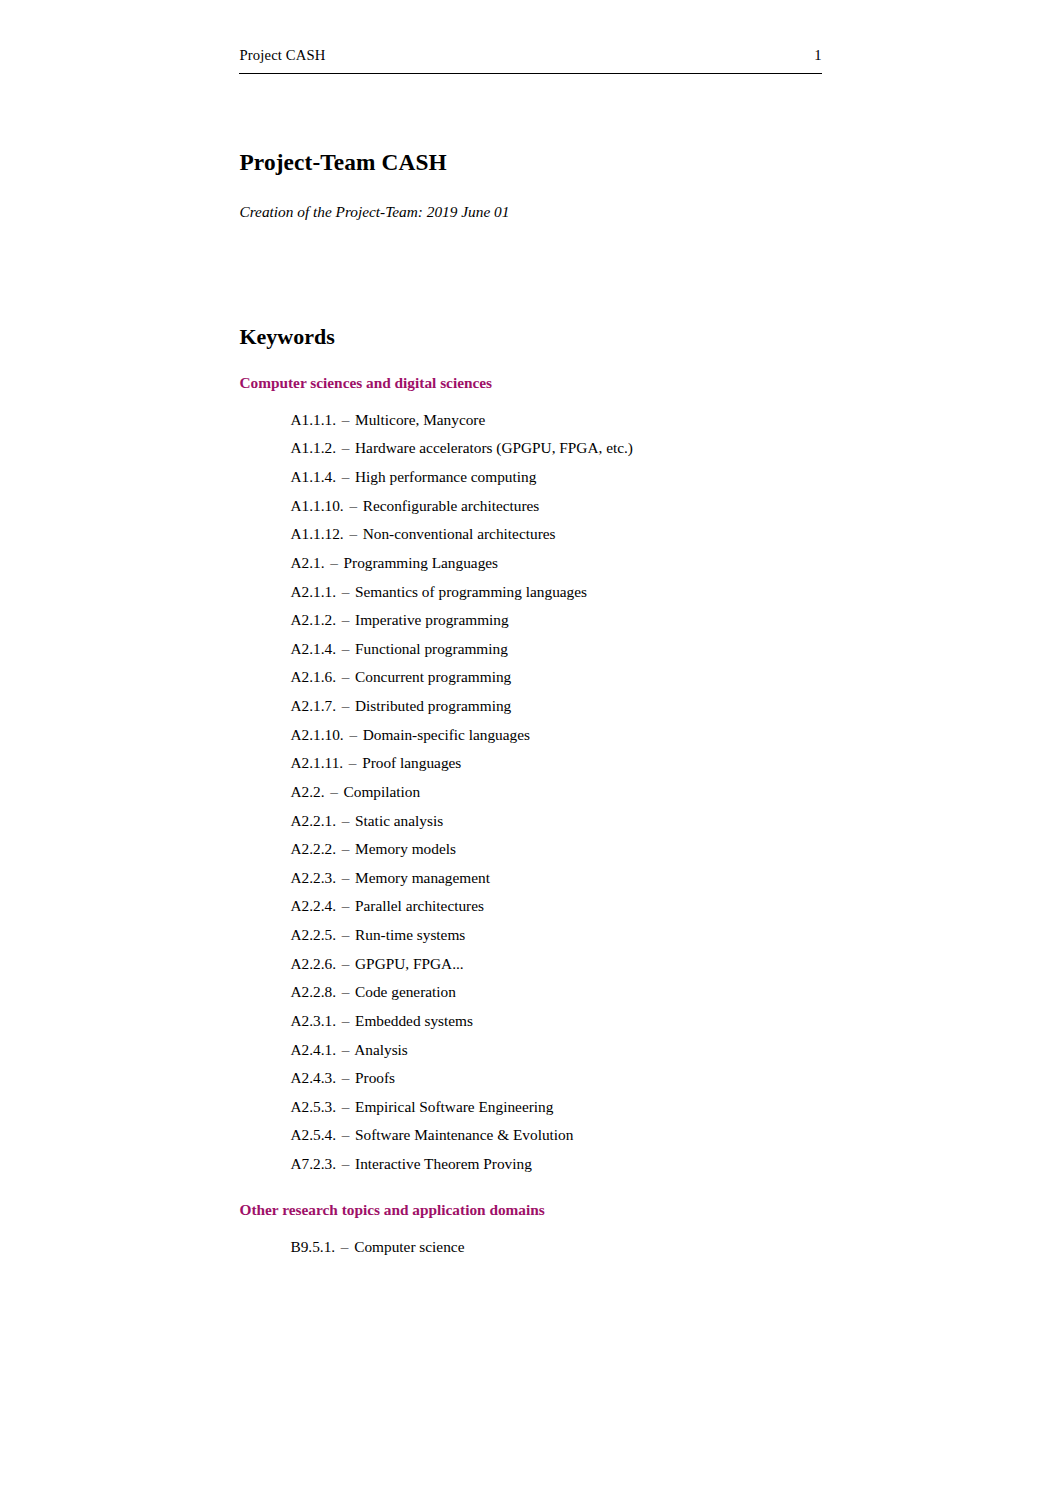Project CASH 1
Project-Team CASH
Creation of the Project-Team: 2019 June 01
Keywords
Computer sciences and digital sciences
A1.1.1. – Multicore, Manycore
A1.1.2. – Hardware accelerators (GPGPU, FPGA, etc.)
A1.1.4. – High performance computing
A1.1.10. – Reconfigurable architectures
A1.1.12. – Non-conventional architectures
A2.1. – Programming Languages
A2.1.1. – Semantics of programming languages
A2.1.2. – Imperative programming
A2.1.4. – Functional programming
A2.1.6. – Concurrent programming
A2.1.7. – Distributed programming
A2.1.10. – Domain-specific languages
A2.1.11. – Proof languages
A2.2. – Compilation
A2.2.1. – Static analysis
A2.2.2. – Memory models
A2.2.3. – Memory management
A2.2.4. – Parallel architectures
A2.2.5. – Run-time systems
A2.2.6. – GPGPU, FPGA...
A2.2.8. – Code generation
A2.3.1. – Embedded systems
A2.4.1. – Analysis
A2.4.3. – Proofs
A2.5.3. – Empirical Software Engineering
A2.5.4. – Software Maintenance & Evolution
A7.2.3. – Interactive Theorem Proving
Other research topics and application domains
B9.5.1. – Computer science